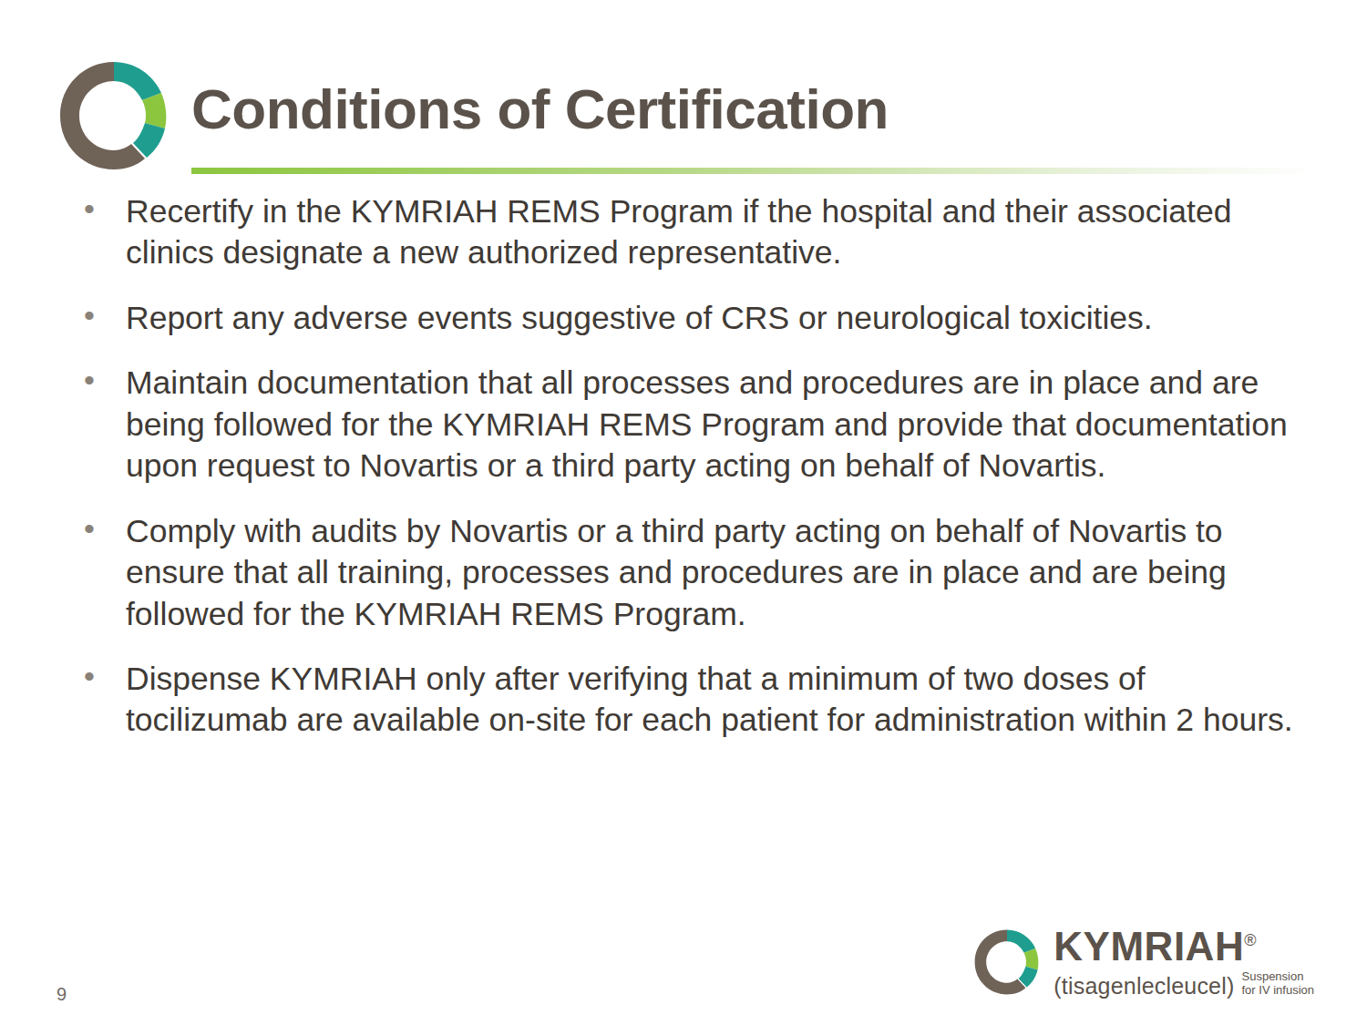Conditions of Certification
Recertify in the KYMRIAH REMS Program if the hospital and their associated clinics designate a new authorized representative.
Report any adverse events suggestive of CRS or neurological toxicities.
Maintain documentation that all processes and procedures are in place and are being followed for the KYMRIAH REMS Program and provide that documentation upon request to Novartis or a third party acting on behalf of Novartis.
Comply with audits by Novartis or a third party acting on behalf of Novartis to ensure that all training, processes and procedures are in place and are being followed for the KYMRIAH REMS Program.
Dispense KYMRIAH only after verifying that a minimum of two doses of tocilizumab are available on-site for each patient for administration within 2 hours.
9
KYMRIAH®
(tisagenlecleucel) Suspension
for IV infusion